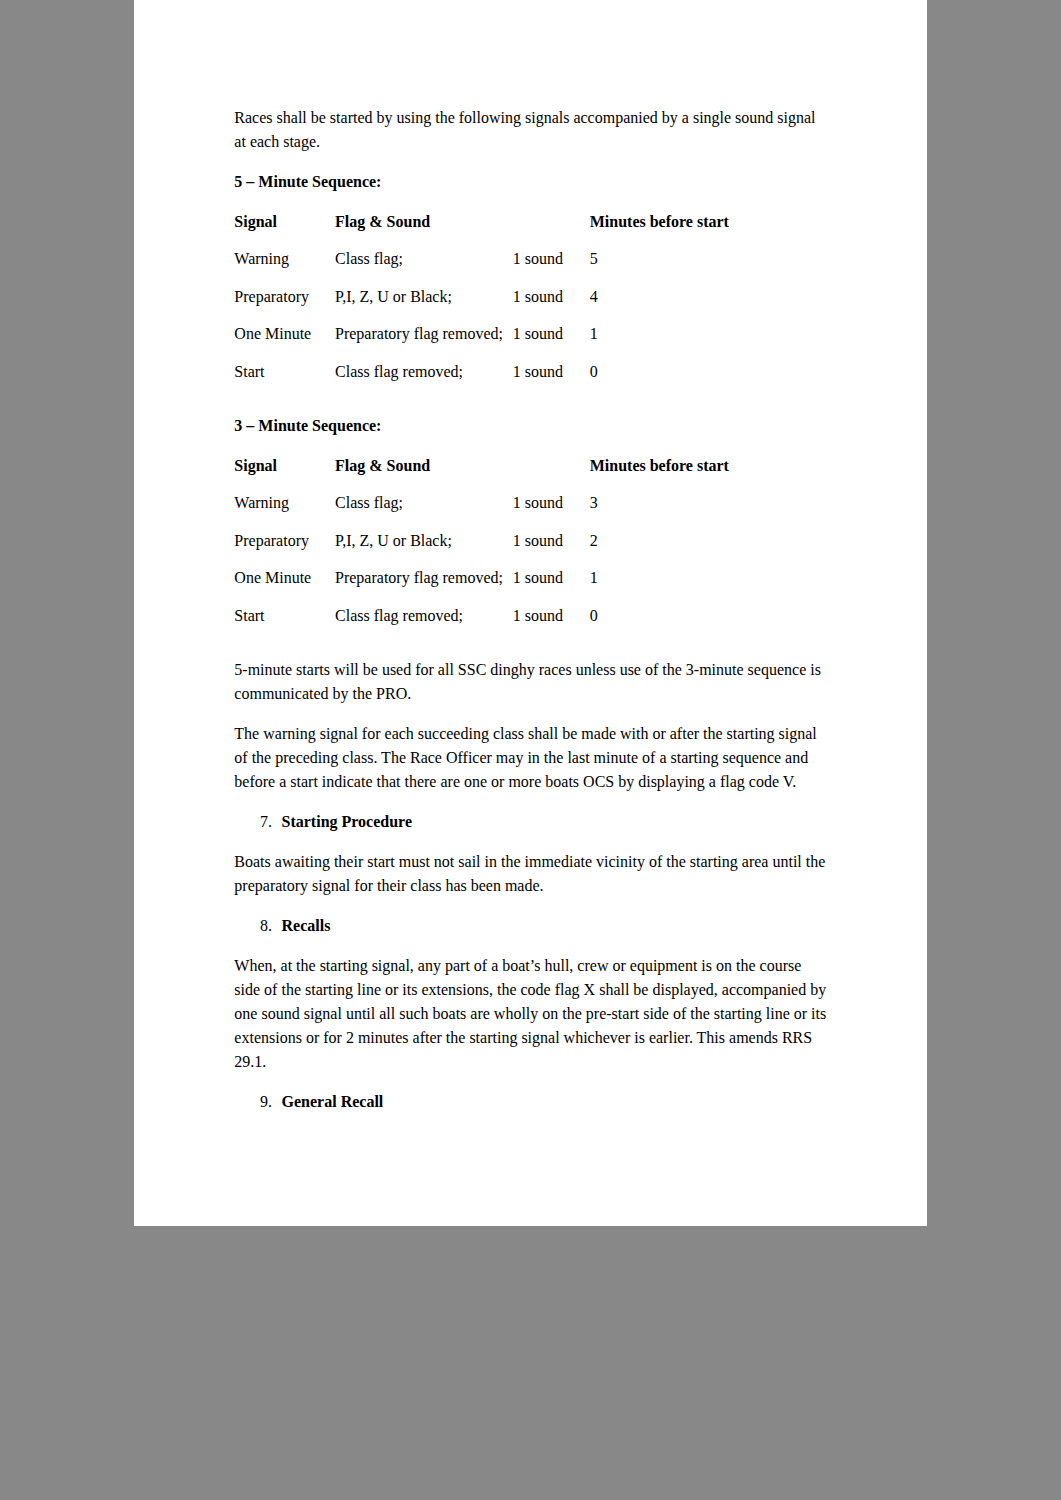Races shall be started by using the following signals accompanied by a single sound signal at each stage.
5 – Minute Sequence:
| Signal | Flag & Sound | | Minutes before start |
| --- | --- | --- | --- |
| Warning | Class flag; | 1 sound | 5 |
| Preparatory | P,I, Z, U or Black; | 1 sound | 4 |
| One Minute | Preparatory flag removed; | 1 sound | 1 |
| Start | Class flag removed; | 1 sound | 0 |
3 – Minute Sequence:
| Signal | Flag & Sound | | Minutes before start |
| --- | --- | --- | --- |
| Warning | Class flag; | 1 sound | 3 |
| Preparatory | P,I, Z, U or Black; | 1 sound | 2 |
| One Minute | Preparatory flag removed; | 1 sound | 1 |
| Start | Class flag removed; | 1 sound | 0 |
5-minute starts will be used for all SSC dinghy races unless use of the 3-minute sequence is communicated by the PRO.
The warning signal for each succeeding class shall be made with or after the starting signal of the preceding class. The Race Officer may in the last minute of a starting sequence and before a start indicate that there are one or more boats OCS by displaying a flag code V.
Starting Procedure
Boats awaiting their start must not sail in the immediate vicinity of the starting area until the preparatory signal for their class has been made.
Recalls
When, at the starting signal, any part of a boat’s hull, crew or equipment is on the course side of the starting line or its extensions, the code flag X shall be displayed, accompanied by one sound signal until all such boats are wholly on the pre-start side of the starting line or its extensions or for 2 minutes after the starting signal whichever is earlier. This amends RRS 29.1.
General Recall